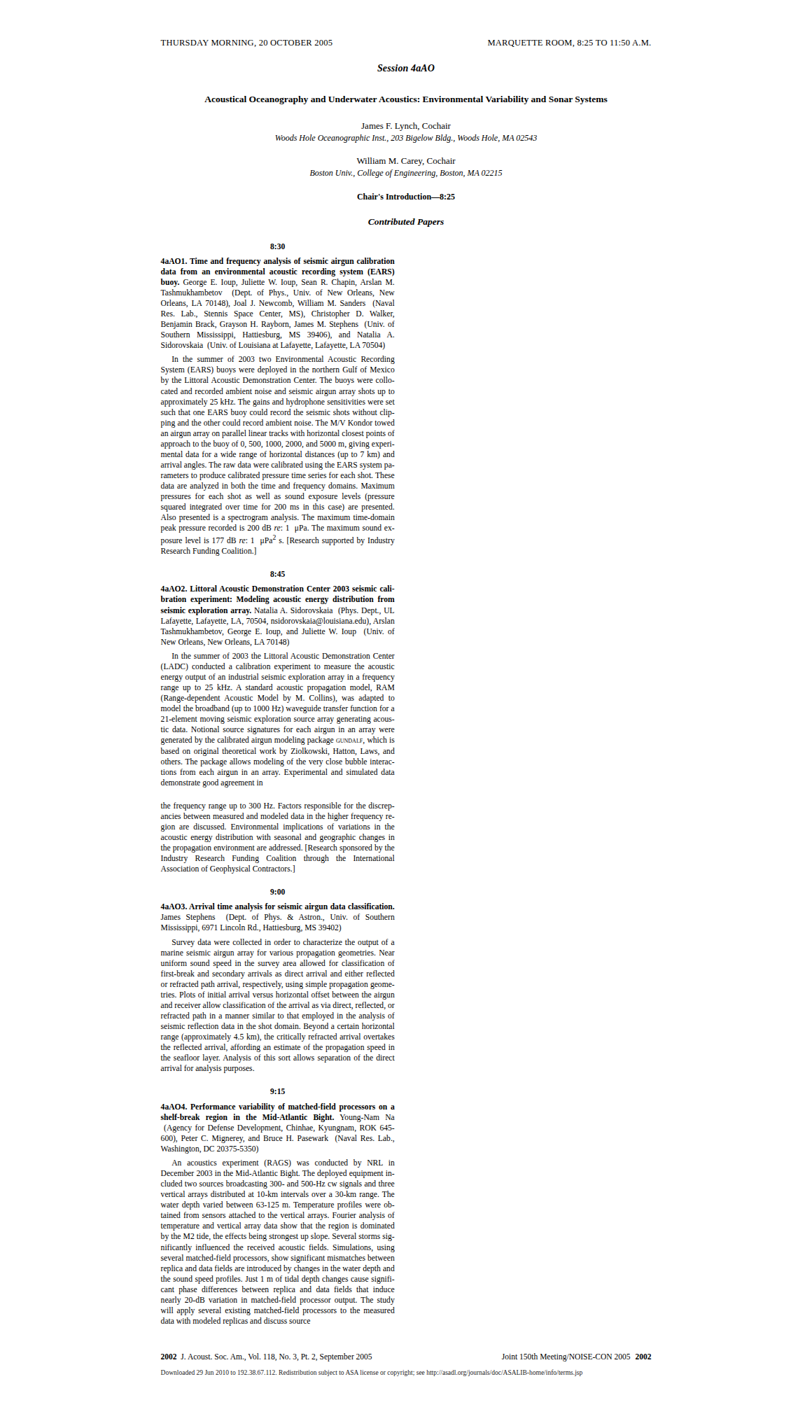Thursday Morning, 20 October 2005
Marquette Room, 8:25 to 11:50 a.m.
Session 4aAO
Acoustical Oceanography and Underwater Acoustics: Environmental Variability and Sonar Systems
James F. Lynch, Cochair
Woods Hole Oceanographic Inst., 203 Bigelow Bldg., Woods Hole, MA 02543
William M. Carey, Cochair
Boston Univ., College of Engineering, Boston, MA 02215
Chair's Introduction—8:25
Contributed Papers
8:30
4aAO1. Time and frequency analysis of seismic airgun calibration data from an environmental acoustic recording system (EARS) buoy. George E. Ioup, Juliette W. Ioup, Sean R. Chapin, Arslan M. Tashmukhambetov (Dept. of Phys., Univ. of New Orleans, New Orleans, LA 70148), Joal J. Newcomb, William M. Sanders (Naval Res. Lab., Stennis Space Center, MS), Christopher D. Walker, Benjamin Brack, Grayson H. Rayborn, James M. Stephens (Univ. of Southern Mississippi, Hattiesburg, MS 39406), and Natalia A. Sidorovskaia (Univ. of Louisiana at Lafayette, Lafayette, LA 70504)
In the summer of 2003 two Environmental Acoustic Recording System (EARS) buoys were deployed in the northern Gulf of Mexico by the Littoral Acoustic Demonstration Center. The buoys were collocated and recorded ambient noise and seismic airgun array shots up to approximately 25 kHz. The gains and hydrophone sensitivities were set such that one EARS buoy could record the seismic shots without clipping and the other could record ambient noise. The M/V Kondor towed an airgun array on parallel linear tracks with horizontal closest points of approach to the buoy of 0, 500, 1000, 2000, and 5000 m, giving experimental data for a wide range of horizontal distances (up to 7 km) and arrival angles. The raw data were calibrated using the EARS system parameters to produce calibrated pressure time series for each shot. These data are analyzed in both the time and frequency domains. Maximum pressures for each shot as well as sound exposure levels (pressure squared integrated over time for 200 ms in this case) are presented. Also presented is a spectrogram analysis. The maximum time-domain peak pressure recorded is 200 dB re: 1 μPa. The maximum sound exposure level is 177 dB re: 1 μPa2 s. [Research supported by Industry Research Funding Coalition.]
8:45
4aAO2. Littoral Acoustic Demonstration Center 2003 seismic calibration experiment: Modeling acoustic energy distribution from seismic exploration array. Natalia A. Sidorovskaia (Phys. Dept., UL Lafayette, Lafayette, LA, 70504, nsidorovskaia@louisiana.edu), Arslan Tashmukhambetov, George E. Ioup, and Juliette W. Ioup (Univ. of New Orleans, New Orleans, LA 70148)
In the summer of 2003 the Littoral Acoustic Demonstration Center (LADC) conducted a calibration experiment to measure the acoustic energy output of an industrial seismic exploration array in a frequency range up to 25 kHz. A standard acoustic propagation model, RAM (Range-dependent Acoustic Model by M. Collins), was adapted to model the broadband (up to 1000 Hz) waveguide transfer function for a 21-element moving seismic exploration source array generating acoustic data. Notional source signatures for each airgun in an array were generated by the calibrated airgun modeling package gundalf, which is based on original theoretical work by Ziolkowski, Hatton, Laws, and others. The package allows modeling of the very close bubble interactions from each airgun in an array. Experimental and simulated data demonstrate good agreement in
the frequency range up to 300 Hz. Factors responsible for the discrepancies between measured and modeled data in the higher frequency region are discussed. Environmental implications of variations in the acoustic energy distribution with seasonal and geographic changes in the propagation environment are addressed. [Research sponsored by the Industry Research Funding Coalition through the International Association of Geophysical Contractors.]
9:00
4aAO3. Arrival time analysis for seismic airgun data classification. James Stephens (Dept. of Phys. & Astron., Univ. of Southern Mississippi, 6971 Lincoln Rd., Hattiesburg, MS 39402)
Survey data were collected in order to characterize the output of a marine seismic airgun array for various propagation geometries. Near uniform sound speed in the survey area allowed for classification of first-break and secondary arrivals as direct arrival and either reflected or refracted path arrival, respectively, using simple propagation geometries. Plots of initial arrival versus horizontal offset between the airgun and receiver allow classification of the arrival as via direct, reflected, or refracted path in a manner similar to that employed in the analysis of seismic reflection data in the shot domain. Beyond a certain horizontal range (approximately 4.5 km), the critically refracted arrival overtakes the reflected arrival, affording an estimate of the propagation speed in the seafloor layer. Analysis of this sort allows separation of the direct arrival for analysis purposes.
9:15
4aAO4. Performance variability of matched-field processors on a shelf-break region in the Mid-Atlantic Bight. Young-Nam Na (Agency for Defense Development, Chinhae, Kyungnam, ROK 645-600), Peter C. Mignerey, and Bruce H. Pasewark (Naval Res. Lab., Washington, DC 20375-5350)
An acoustics experiment (RAGS) was conducted by NRL in December 2003 in the Mid-Atlantic Bight. The deployed equipment included two sources broadcasting 300- and 500-Hz cw signals and three vertical arrays distributed at 10-km intervals over a 30-km range. The water depth varied between 63-125 m. Temperature profiles were obtained from sensors attached to the vertical arrays. Fourier analysis of temperature and vertical array data show that the region is dominated by the M2 tide, the effects being strongest up slope. Several storms significantly influenced the received acoustic fields. Simulations, using several matched-field processors, show significant mismatches between replica and data fields are introduced by changes in the water depth and the sound speed profiles. Just 1 m of tidal depth changes cause significant phase differences between replica and data fields that induce nearly 20-dB variation in matched-field processor output. The study will apply several existing matched-field processors to the measured data with modeled replicas and discuss source
2002 J. Acoust. Soc. Am., Vol. 118, No. 3, Pt. 2, September 2005
Joint 150th Meeting/NOISE-CON 20052002
Downloaded 29 Jun 2010 to 192.38.67.112. Redistribution subject to ASA license or copyright; see http://asadl.org/journals/doc/ASALIB-home/info/terms.jsp